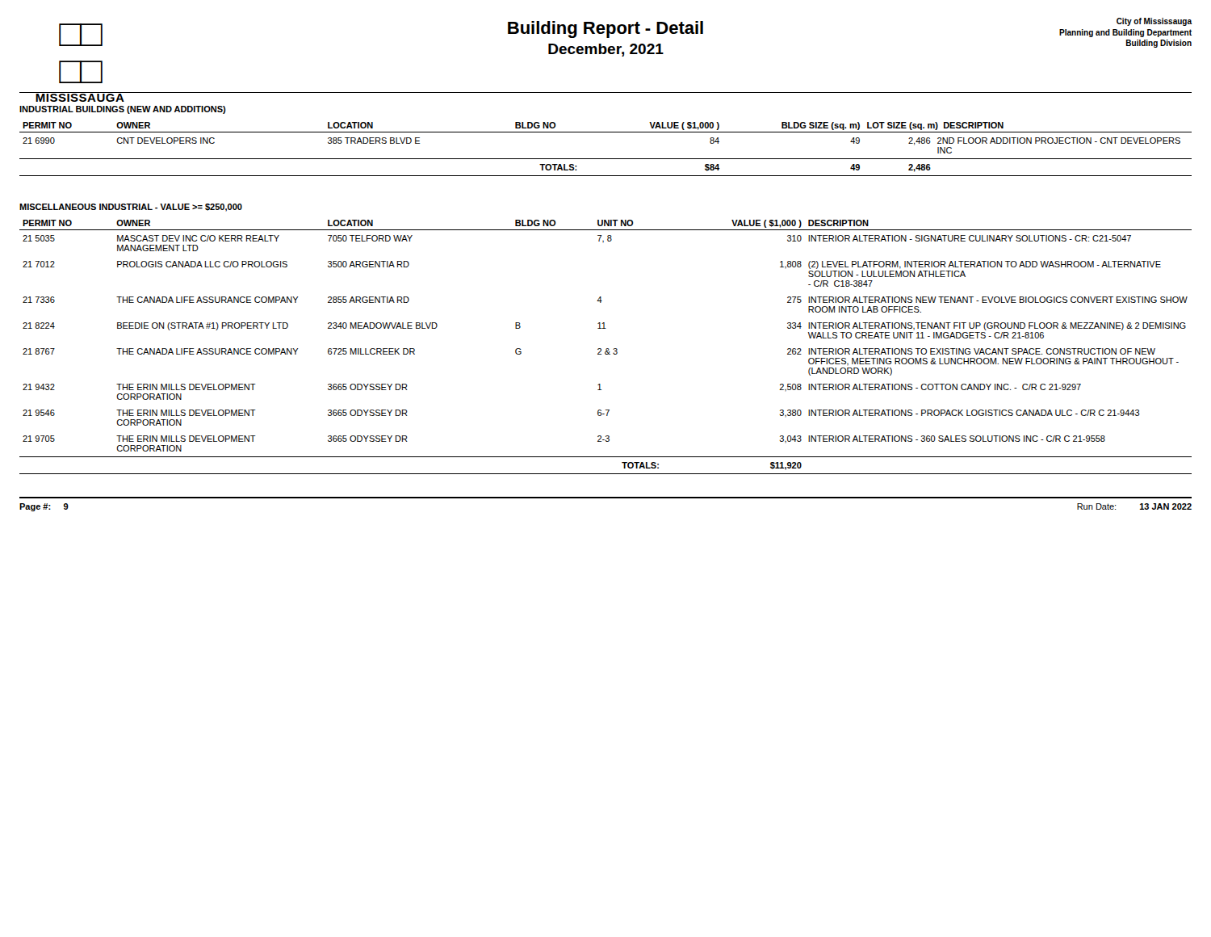□□
□□
MISSISSAUGA
Building Report - Detail
December, 2021
City of Mississauga
Planning and Building Department
Building Division
INDUSTRIAL BUILDINGS (NEW AND ADDITIONS)
| PERMIT NO | OWNER | LOCATION | BLDG NO | VALUE ( $1,000 ) | BLDG SIZE (sq. m) | LOT SIZE (sq. m) DESCRIPTION |
| --- | --- | --- | --- | --- | --- | --- |
| 21 6990 | CNT DEVELOPERS INC | 385 TRADERS BLVD E | | 84 | 49 | 2,486 | 2ND FLOOR ADDITION PROJECTION - CNT DEVELOPERS INC |
| | | | TOTALS: | $84 | 49 | 2,486 | |
MISCELLANEOUS INDUSTRIAL - VALUE >= $250,000
| PERMIT NO | OWNER | LOCATION | BLDG NO | UNIT NO | VALUE ( $1,000 ) | DESCRIPTION |
| --- | --- | --- | --- | --- | --- | --- |
| 21 5035 | MASCAST DEV INC C/O KERR REALTY MANAGEMENT LTD | 7050 TELFORD WAY | | 7, 8 | 310 | INTERIOR ALTERATION - SIGNATURE CULINARY SOLUTIONS - CR: C21-5047 |
| 21 7012 | PROLOGIS CANADA LLC C/O PROLOGIS | 3500 ARGENTIA RD | | | 1,808 | (2) LEVEL PLATFORM, INTERIOR ALTERATION TO ADD WASHROOM - ALTERNATIVE SOLUTION - LULULEMON ATHLETICA - C/R C18-3847 |
| 21 7336 | THE CANADA LIFE ASSURANCE COMPANY | 2855 ARGENTIA RD | | 4 | 275 | INTERIOR ALTERATIONS NEW TENANT - EVOLVE BIOLOGICS CONVERT EXISTING SHOW ROOM INTO LAB OFFICES. |
| 21 8224 | BEEDIE ON (STRATA #1) PROPERTY LTD | 2340 MEADOWVALE BLVD | B | 11 | 334 | INTERIOR ALTERATIONS,TENANT FIT UP (GROUND FLOOR & MEZZANINE) & 2 DEMISING WALLS TO CREATE UNIT 11 - IMGADGETS - C/R 21-8106 |
| 21 8767 | THE CANADA LIFE ASSURANCE COMPANY | 6725 MILLCREEK DR | G | 2 & 3 | 262 | INTERIOR ALTERATIONS TO EXISTING VACANT SPACE. CONSTRUCTION OF NEW OFFICES, MEETING ROOMS & LUNCHROOM. NEW FLOORING & PAINT THROUGHOUT - (LANDLORD WORK) |
| 21 9432 | THE ERIN MILLS DEVELOPMENT CORPORATION | 3665 ODYSSEY DR | | 1 | 2,508 | INTERIOR ALTERATIONS - COTTON CANDY INC. - C/R C 21-9297 |
| 21 9546 | THE ERIN MILLS DEVELOPMENT CORPORATION | 3665 ODYSSEY DR | | 6-7 | 3,380 | INTERIOR ALTERATIONS - PROPACK LOGISTICS CANADA ULC - C/R C 21-9443 |
| 21 9705 | THE ERIN MILLS DEVELOPMENT CORPORATION | 3665 ODYSSEY DR | | 2-3 | 3,043 | INTERIOR ALTERATIONS - 360 SALES SOLUTIONS INC - C/R C 21-9558 |
| | | | | TOTALS: | $11,920 | |
Page #: 9 Run Date:13 JAN 2022